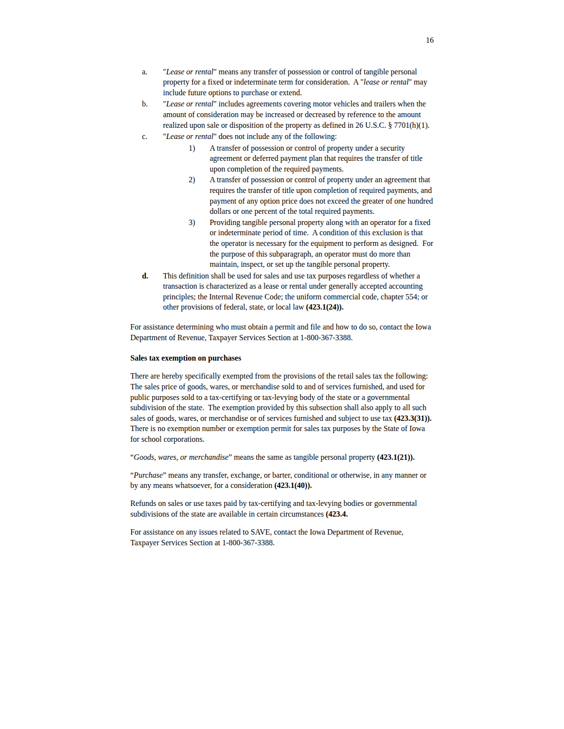16
a. "Lease or rental" means any transfer of possession or control of tangible personal property for a fixed or indeterminate term for consideration. A "lease or rental" may include future options to purchase or extend.
b. "Lease or rental" includes agreements covering motor vehicles and trailers when the amount of consideration may be increased or decreased by reference to the amount realized upon sale or disposition of the property as defined in 26 U.S.C. § 7701(h)(1).
c. "Lease or rental" does not include any of the following:
1) A transfer of possession or control of property under a security agreement or deferred payment plan that requires the transfer of title upon completion of the required payments.
2) A transfer of possession or control of property under an agreement that requires the transfer of title upon completion of required payments, and payment of any option price does not exceed the greater of one hundred dollars or one percent of the total required payments.
3) Providing tangible personal property along with an operator for a fixed or indeterminate period of time. A condition of this exclusion is that the operator is necessary for the equipment to perform as designed. For the purpose of this subparagraph, an operator must do more than maintain, inspect, or set up the tangible personal property.
d. This definition shall be used for sales and use tax purposes regardless of whether a transaction is characterized as a lease or rental under generally accepted accounting principles; the Internal Revenue Code; the uniform commercial code, chapter 554; or other provisions of federal, state, or local law (423.1(24)).
For assistance determining who must obtain a permit and file and how to do so, contact the Iowa Department of Revenue, Taxpayer Services Section at 1-800-367-3388.
Sales tax exemption on purchases
There are hereby specifically exempted from the provisions of the retail sales tax the following: The sales price of goods, wares, or merchandise sold to and of services furnished, and used for public purposes sold to a tax-certifying or tax-levying body of the state or a governmental subdivision of the state. The exemption provided by this subsection shall also apply to all such sales of goods, wares, or merchandise or of services furnished and subject to use tax (423.3(31)). There is no exemption number or exemption permit for sales tax purposes by the State of Iowa for school corporations.
“Goods, wares, or merchandise” means the same as tangible personal property (423.1(21)).
“Purchase” means any transfer, exchange, or barter, conditional or otherwise, in any manner or by any means whatsoever, for a consideration (423.1(40)).
Refunds on sales or use taxes paid by tax-certifying and tax-levying bodies or governmental subdivisions of the state are available in certain circumstances (423.4.
For assistance on any issues related to SAVE, contact the Iowa Department of Revenue, Taxpayer Services Section at 1-800-367-3388.